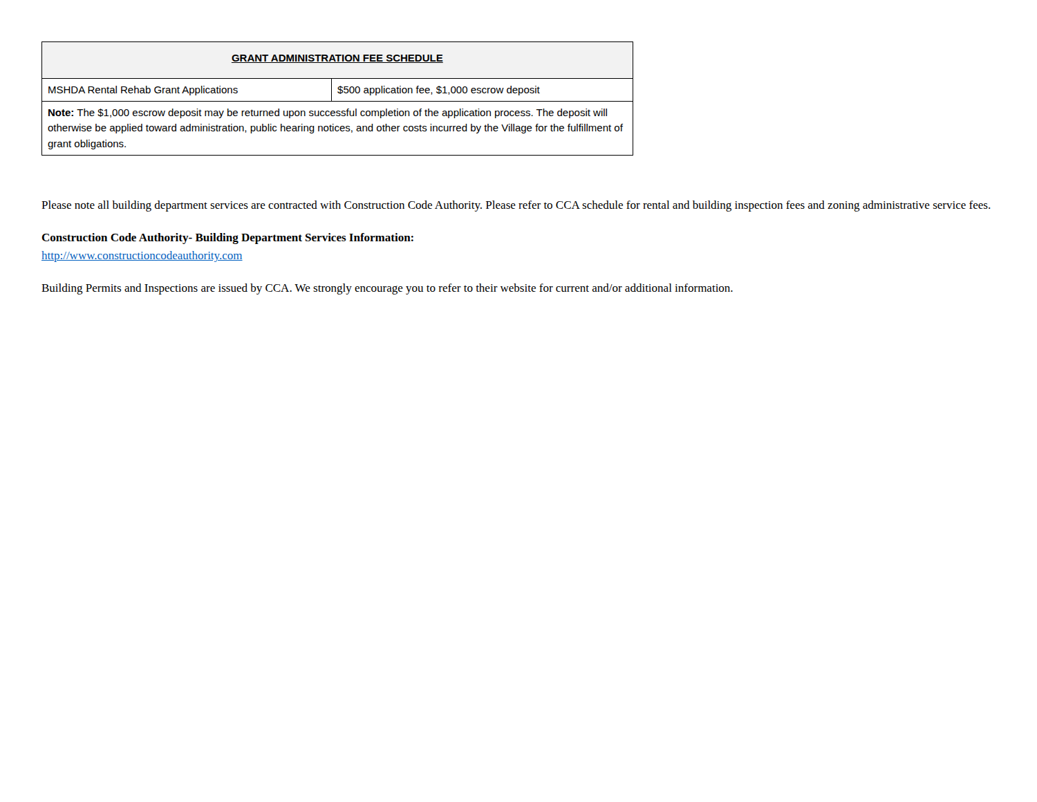| GRANT ADMINISTRATION FEE SCHEDULE |
| --- |
| MSHDA Rental Rehab Grant Applications | $500 application fee, $1,000 escrow deposit |
| Note: The $1,000 escrow deposit may be returned upon successful completion of the application process. The deposit will otherwise be applied toward administration, public hearing notices, and other costs incurred by the Village for the fulfillment of grant obligations. |
Please note all building department services are contracted with Construction Code Authority. Please refer to CCA schedule for rental and building inspection fees and zoning administrative service fees.
Construction Code Authority- Building Department Services Information:
http://www.constructioncodeauthority.com
Building Permits and Inspections are issued by CCA. We strongly encourage you to refer to their website for current and/or additional information.